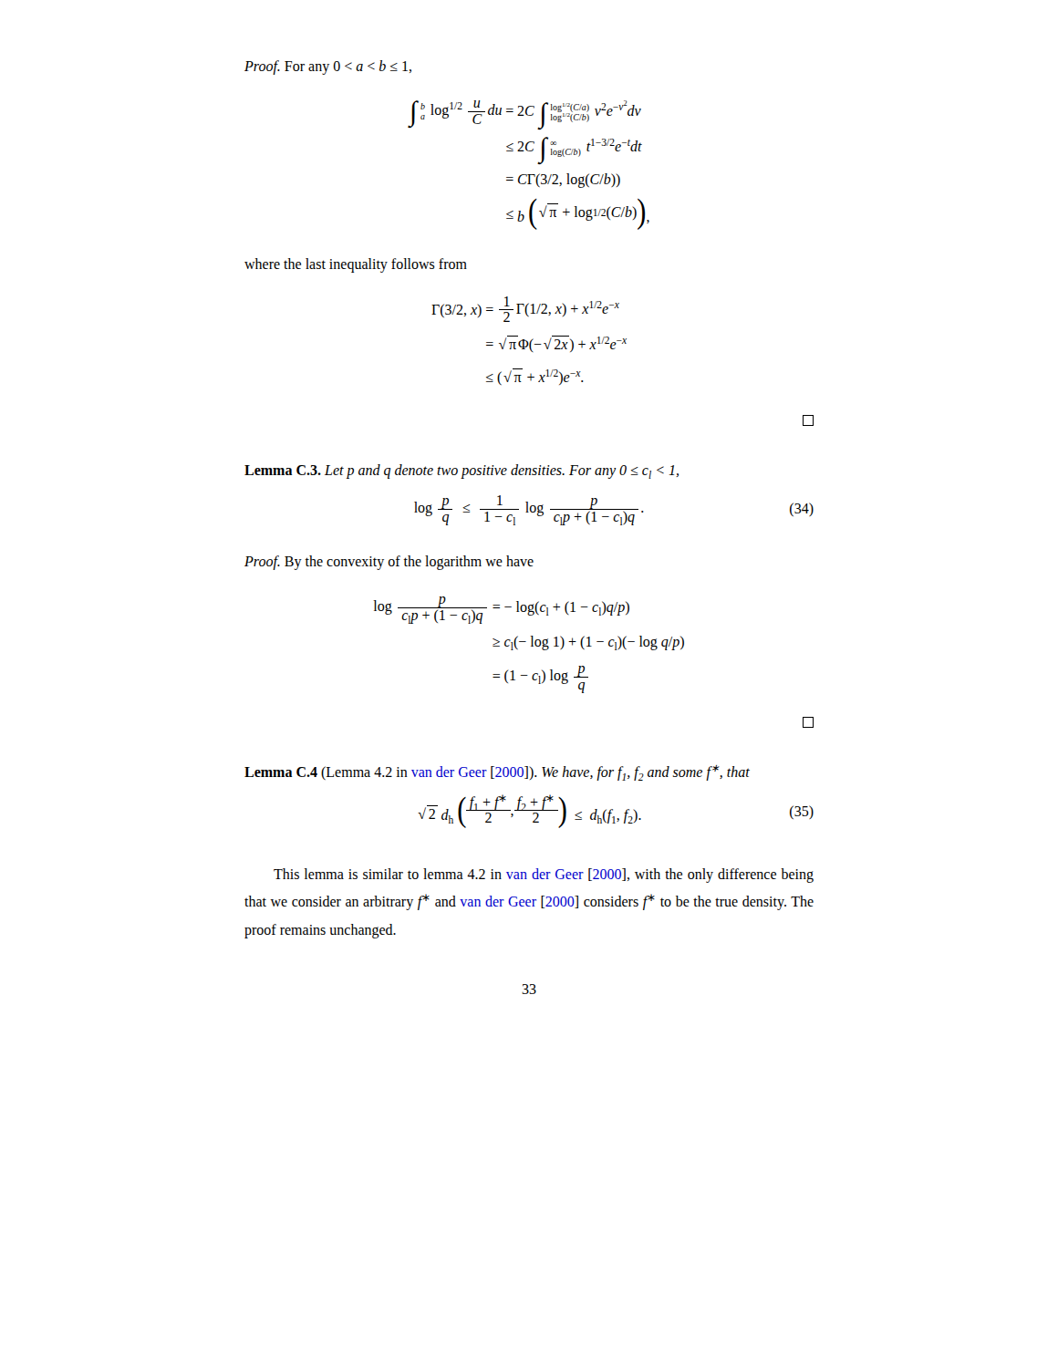Proof. For any 0 < a < b ≤ 1,
| ∫ b a log 1/2 u C du | = | 2 C ∫ log 1/2 ( C / a ) log 1/2 ( C / b ) v 2 e − v 2 dv |
| | ≤ | 2 C ∫ ∞ log ( C / b ) t 1−3/2 e − t dt |
| | = | C Γ(3/2, log ( C / b )) |
| | ≤ | b ( √ π + log 1/2 ( C / b ) ) , |
where the last inequality follows from
| Γ(3/2, x ) | = | 1 2 Γ(1/2, x ) + x 1/2 e − x |
| | = | √ π Φ(− √ 2 x ) + x 1/2 e − x |
| | ≤ | ( √ π + x 1/2 ) e − x . |
Lemma C.3. Let p and q denote two positive densities. For any 0 ≤ cl < 1,
log pq ≤ 11 − cl log pclp + (1 − cl)q. (34)
Proof. By the convexity of the logarithm we have
| log p c l p + (1 − c l ) q | = | − log ( c l + (1 − c l ) q / p ) |
| | ≥ | c l (− log 1) + (1 − c l )(− log q / p ) |
| | = | (1 − c l ) log p q |
Lemma C.4 (Lemma 4.2 in van der Geer [2000]). We have, for f1, f2 and some f∗, that
√2 dh ( f1 + f∗2, f2 + f∗2 ) ≤ dh(f1, f2). (35)
This lemma is similar to lemma 4.2 in van der Geer [2000], with the only difference being that we consider an arbitrary f∗ and van der Geer [2000] considers f∗ to be the true density. The proof remains unchanged.
33